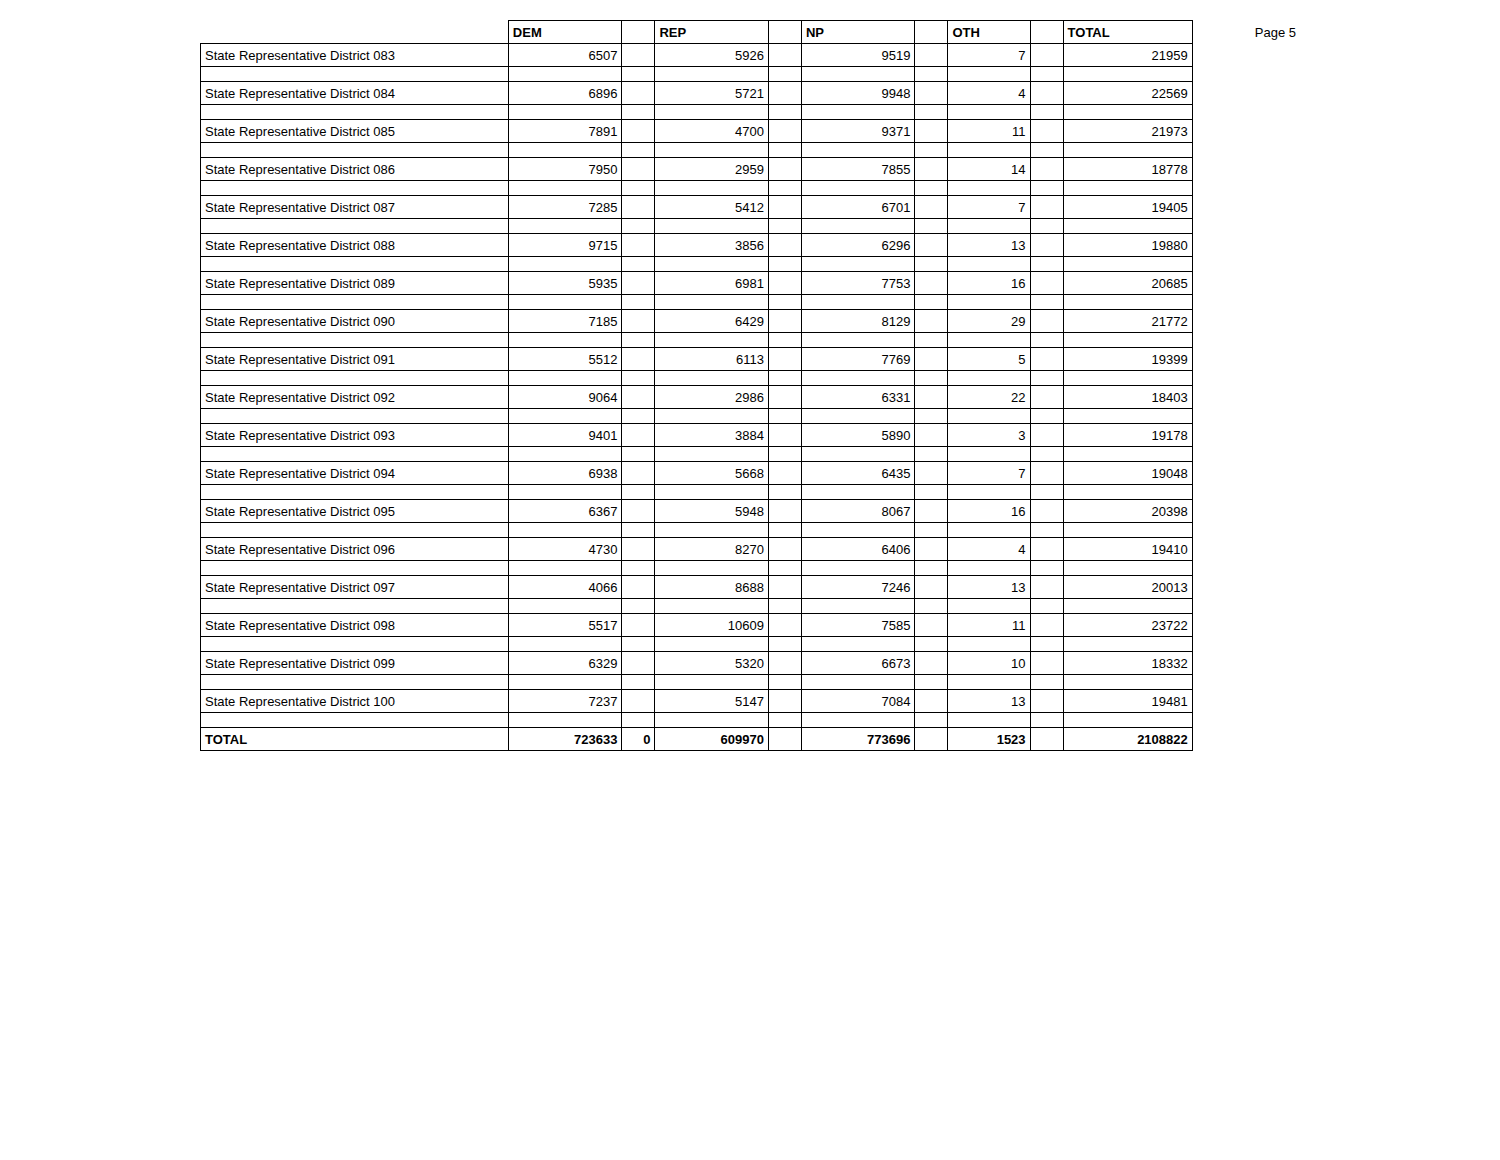| | DEM | | REP | | NP | | OTH | | TOTAL | Page 5 |
| --- | --- | --- | --- | --- | --- | --- | --- | --- | --- | --- |
| State Representative District 083 | 6507 | | 5926 | | 9519 | | 7 | | 21959 | |
| State Representative District 084 | 6896 | | 5721 | | 9948 | | 4 | | 22569 | |
| State Representative District 085 | 7891 | | 4700 | | 9371 | | 11 | | 21973 | |
| State Representative District 086 | 7950 | | 2959 | | 7855 | | 14 | | 18778 | |
| State Representative District 087 | 7285 | | 5412 | | 6701 | | 7 | | 19405 | |
| State Representative District 088 | 9715 | | 3856 | | 6296 | | 13 | | 19880 | |
| State Representative District 089 | 5935 | | 6981 | | 7753 | | 16 | | 20685 | |
| State Representative District 090 | 7185 | | 6429 | | 8129 | | 29 | | 21772 | |
| State Representative District 091 | 5512 | | 6113 | | 7769 | | 5 | | 19399 | |
| State Representative District 092 | 9064 | | 2986 | | 6331 | | 22 | | 18403 | |
| State Representative District 093 | 9401 | | 3884 | | 5890 | | 3 | | 19178 | |
| State Representative District 094 | 6938 | | 5668 | | 6435 | | 7 | | 19048 | |
| State Representative District 095 | 6367 | | 5948 | | 8067 | | 16 | | 20398 | |
| State Representative District 096 | 4730 | | 8270 | | 6406 | | 4 | | 19410 | |
| State Representative District 097 | 4066 | | 8688 | | 7246 | | 13 | | 20013 | |
| State Representative District 098 | 5517 | | 10609 | | 7585 | | 11 | | 23722 | |
| State Representative District 099 | 6329 | | 5320 | | 6673 | | 10 | | 18332 | |
| State Representative District 100 | 7237 | | 5147 | | 7084 | | 13 | | 19481 | |
| TOTAL | 723633 | 0 | 609970 | | 773696 | | 1523 | | 2108822 | |